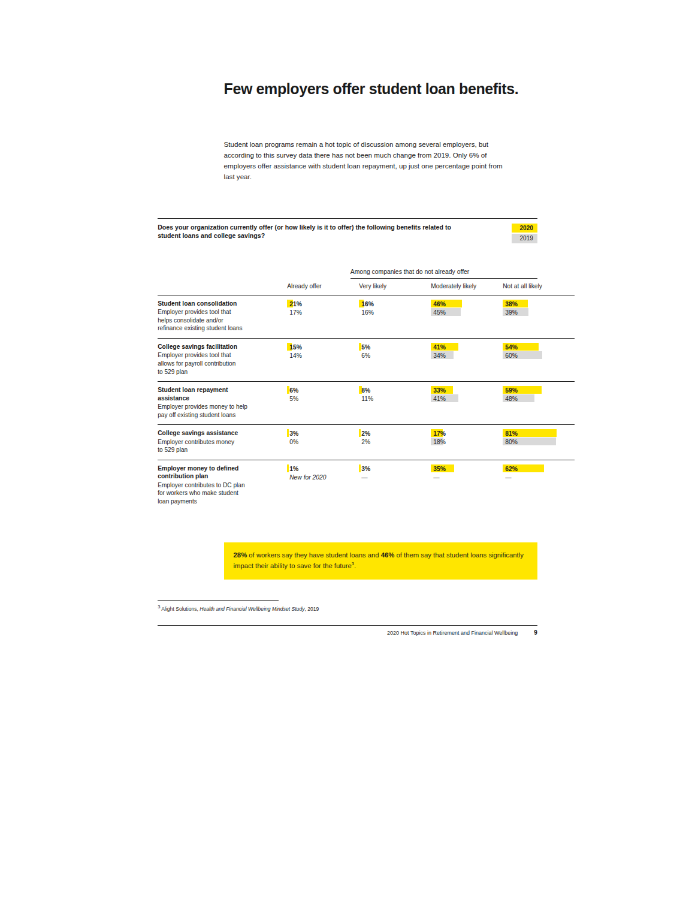Few employers offer student loan benefits.
Student loan programs remain a hot topic of discussion among several employers, but according to this survey data there has not been much change from 2019. Only 6% of employers offer assistance with student loan repayment, up just one percentage point from last year.
Does your organization currently offer (or how likely is it to offer) the following benefits related to student loans and college savings?
2020
2019
Among companies that do not already offer
| | Already offer | Very likely | Moderately likely | Not at all likely |
| --- | --- | --- | --- | --- |
| Student loan consolidation Employer provides tool that helps consolidate and/or refinance existing student loans | 21% 17% | 16% 16% | 46% 45% | 38% 39% |
| College savings facilitation Employer provides tool that allows for payroll contribution to 529 plan | 15% 14% | 5% 6% | 41% 34% | 54% 60% |
| Student loan repayment assistance Employer provides money to help pay off existing student loans | 6% 5% | 8% 11% | 33% 41% | 59% 48% |
| College savings assistance Employer contributes money to 529 plan | 3% 0% | 2% 2% | 17% 18% | 81% 80% |
| Employer money to defined contribution plan Employer contributes to DC plan for workers who make student loan payments | 1% New for 2020 | 3% — | 35% — | 62% — |
28% of workers say they have student loans and 46% of them say that student loans significantly impact their ability to save for the future3.
3 Alight Solutions, Health and Financial Wellbeing Mindset Study, 2019
2020 Hot Topics in Retirement and Financial Wellbeing 9